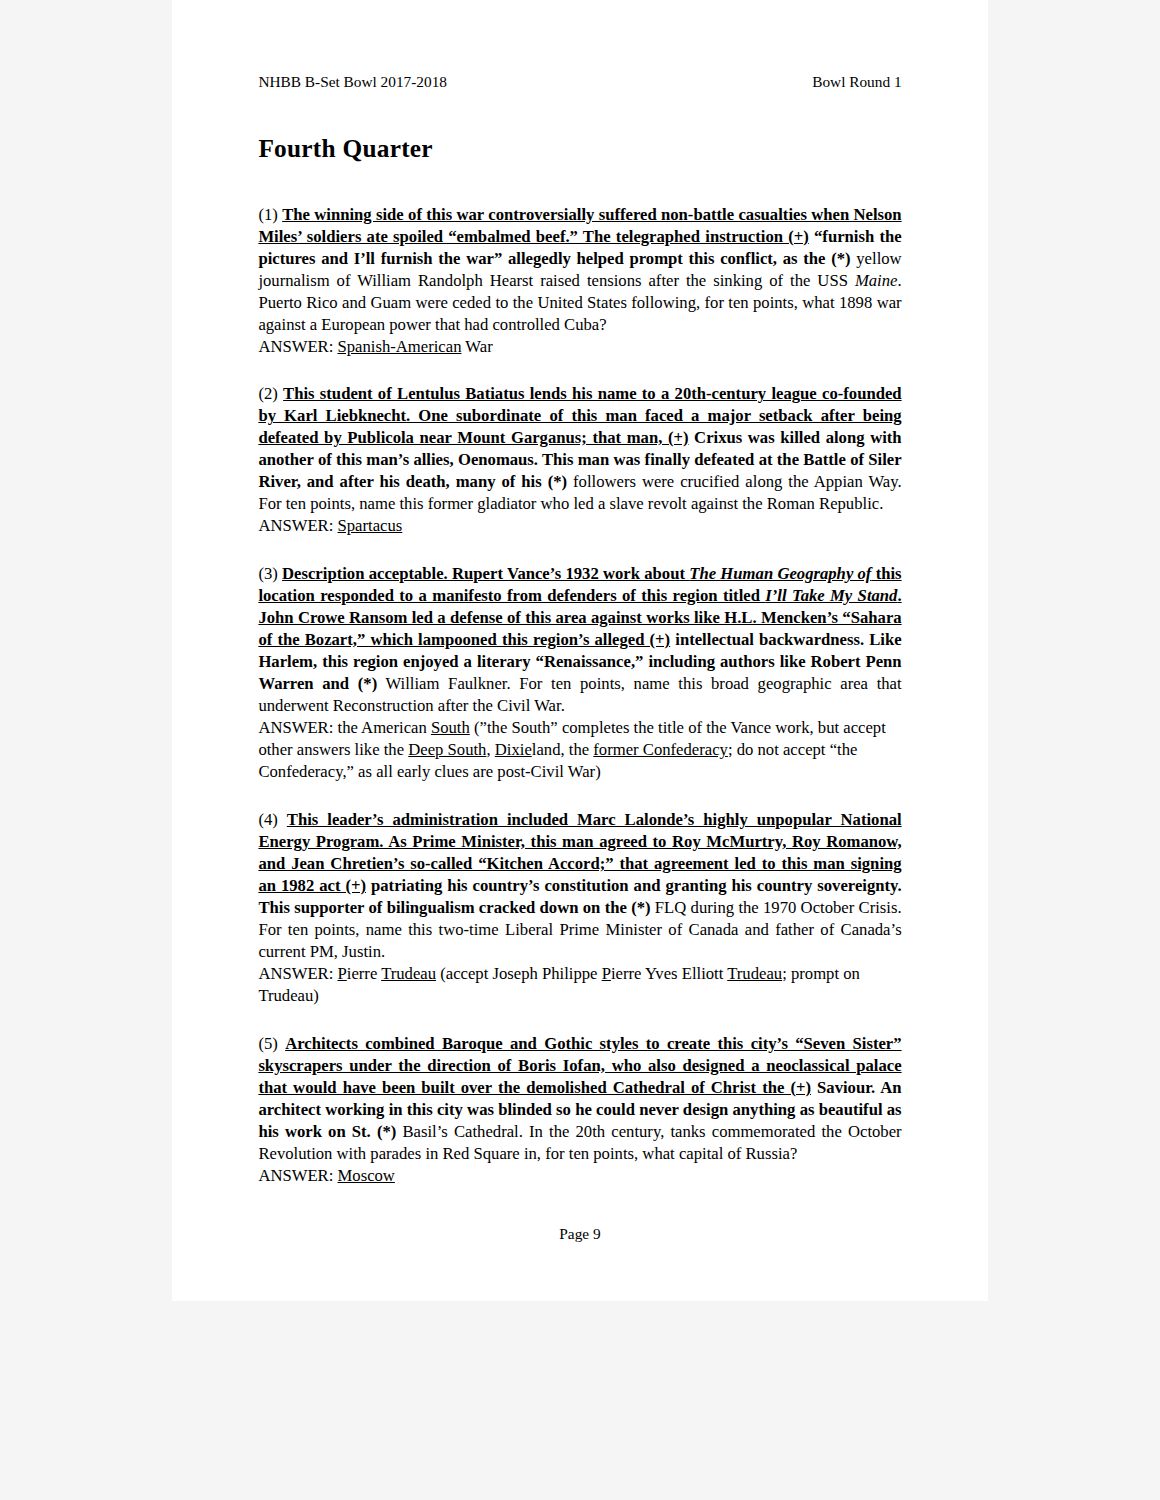NHBB B-Set Bowl 2017-2018 Bowl Round 1
Fourth Quarter
(1) The winning side of this war controversially suffered non-battle casualties when Nelson Miles’ soldiers ate spoiled “embalmed beef.” The telegraphed instruction (+) “furnish the pictures and I’ll furnish the war” allegedly helped prompt this conflict, as the (*) yellow journalism of William Randolph Hearst raised tensions after the sinking of the USS Maine. Puerto Rico and Guam were ceded to the United States following, for ten points, what 1898 war against a European power that had controlled Cuba?
ANSWER: Spanish-American War
(2) This student of Lentulus Batiatus lends his name to a 20th-century league co-founded by Karl Liebknecht. One subordinate of this man faced a major setback after being defeated by Publicola near Mount Garganus; that man, (+) Crixus was killed along with another of this man’s allies, Oenomaus. This man was finally defeated at the Battle of Siler River, and after his death, many of his (*) followers were crucified along the Appian Way. For ten points, name this former gladiator who led a slave revolt against the Roman Republic.
ANSWER: Spartacus
(3) Description acceptable. Rupert Vance’s 1932 work about The Human Geography of this location responded to a manifesto from defenders of this region titled I’ll Take My Stand. John Crowe Ransom led a defense of this area against works like H.L. Mencken’s “Sahara of the Bozart,” which lampooned this region’s alleged (+) intellectual backwardness. Like Harlem, this region enjoyed a literary “Renaissance,” including authors like Robert Penn Warren and (*) William Faulkner. For ten points, name this broad geographic area that underwent Reconstruction after the Civil War.
ANSWER: the American South (”the South” completes the title of the Vance work, but accept other answers like the Deep South, Dixieland, the former Confederacy; do not accept “the Confederacy,” as all early clues are post-Civil War)
(4) This leader’s administration included Marc Lalonde’s highly unpopular National Energy Program. As Prime Minister, this man agreed to Roy McMurtry, Roy Romanow, and Jean Chretien’s so-called “Kitchen Accord;” that agreement led to this man signing an 1982 act (+) patriating his country’s constitution and granting his country sovereignty. This supporter of bilingualism cracked down on the (*) FLQ during the 1970 October Crisis. For ten points, name this two-time Liberal Prime Minister of Canada and father of Canada’s current PM, Justin.
ANSWER: Pierre Trudeau (accept Joseph Philippe Pierre Yves Elliott Trudeau; prompt on Trudeau)
(5) Architects combined Baroque and Gothic styles to create this city’s “Seven Sister” skyscrapers under the direction of Boris Iofan, who also designed a neoclassical palace that would have been built over the demolished Cathedral of Christ the (+) Saviour. An architect working in this city was blinded so he could never design anything as beautiful as his work on St. (*) Basil’s Cathedral. In the 20th century, tanks commemorated the October Revolution with parades in Red Square in, for ten points, what capital of Russia?
ANSWER: Moscow
Page 9